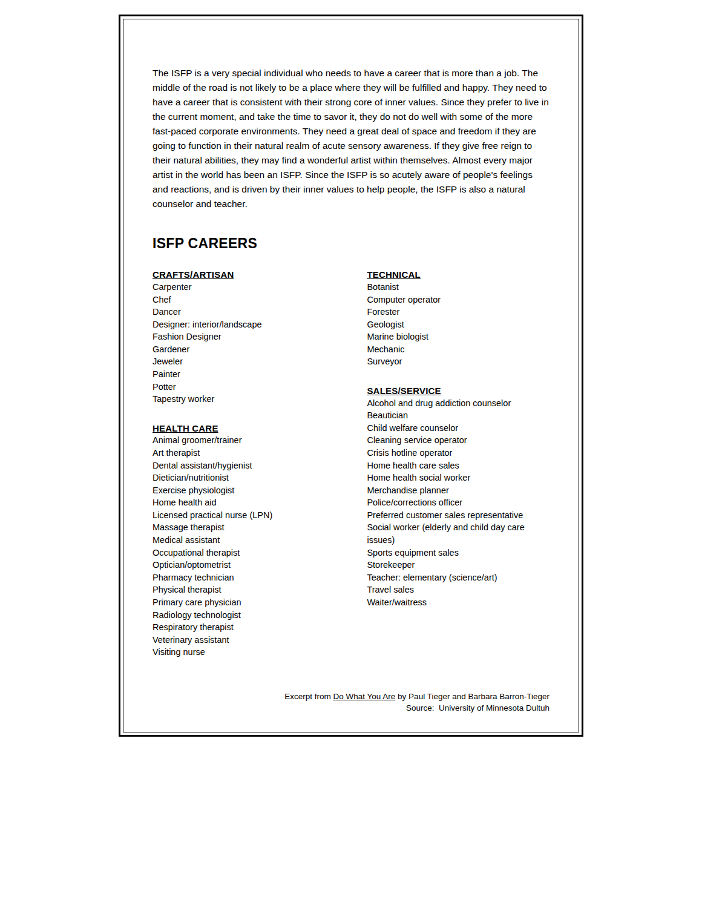The ISFP is a very special individual who needs to have a career that is more than a job. The middle of the road is not likely to be a place where they will be fulfilled and happy. They need to have a career that is consistent with their strong core of inner values. Since they prefer to live in the current moment, and take the time to savor it, they do not do well with some of the more fast-paced corporate environments. They need a great deal of space and freedom if they are going to function in their natural realm of acute sensory awareness. If they give free reign to their natural abilities, they may find a wonderful artist within themselves. Almost every major artist in the world has been an ISFP. Since the ISFP is so acutely aware of people's feelings and reactions, and is driven by their inner values to help people, the ISFP is also a natural counselor and teacher.
ISFP CAREERS
CRAFTS/ARTISAN
Carpenter
Chef
Dancer
Designer: interior/landscape
Fashion Designer
Gardener
Jeweler
Painter
Potter
Tapestry worker
HEALTH CARE
Animal groomer/trainer
Art therapist
Dental assistant/hygienist
Dietician/nutritionist
Exercise physiologist
Home health aid
Licensed practical nurse (LPN)
Massage therapist
Medical assistant
Occupational therapist
Optician/optometrist
Pharmacy technician
Physical therapist
Primary care physician
Radiology technologist
Respiratory therapist
Veterinary assistant
Visiting nurse
TECHNICAL
Botanist
Computer operator
Forester
Geologist
Marine biologist
Mechanic
Surveyor
SALES/SERVICE
Alcohol and drug addiction counselor
Beautician
Child welfare counselor
Cleaning service operator
Crisis hotline operator
Home health care sales
Home health social worker
Merchandise planner
Police/corrections officer
Preferred customer sales representative
Social worker (elderly and child day care issues)
Sports equipment sales
Storekeeper
Teacher: elementary (science/art)
Travel sales
Waiter/waitress
Excerpt from Do What You Are by Paul Tieger and Barbara Barron-Tieger
Source: University of Minnesota Dultuh